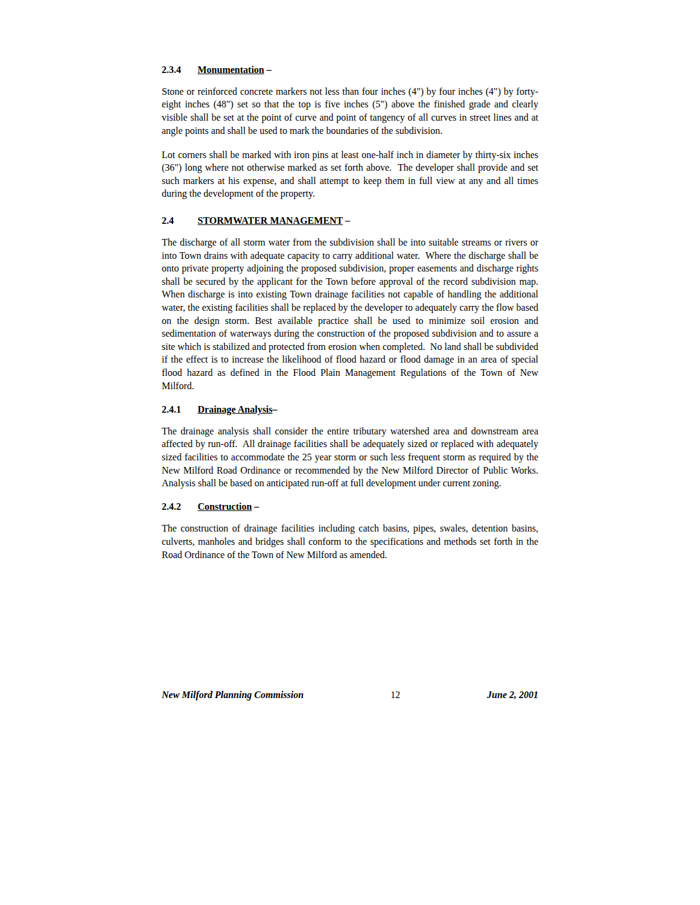2.3.4 Monumentation –
Stone or reinforced concrete markers not less than four inches (4") by four inches (4") by forty-eight inches (48") set so that the top is five inches (5") above the finished grade and clearly visible shall be set at the point of curve and point of tangency of all curves in street lines and at angle points and shall be used to mark the boundaries of the subdivision.
Lot corners shall be marked with iron pins at least one-half inch in diameter by thirty-six inches (36") long where not otherwise marked as set forth above. The developer shall provide and set such markers at his expense, and shall attempt to keep them in full view at any and all times during the development of the property.
2.4 STORMWATER MANAGEMENT –
The discharge of all storm water from the subdivision shall be into suitable streams or rivers or into Town drains with adequate capacity to carry additional water. Where the discharge shall be onto private property adjoining the proposed subdivision, proper easements and discharge rights shall be secured by the applicant for the Town before approval of the record subdivision map. When discharge is into existing Town drainage facilities not capable of handling the additional water, the existing facilities shall be replaced by the developer to adequately carry the flow based on the design storm. Best available practice shall be used to minimize soil erosion and sedimentation of waterways during the construction of the proposed subdivision and to assure a site which is stabilized and protected from erosion when completed. No land shall be subdivided if the effect is to increase the likelihood of flood hazard or flood damage in an area of special flood hazard as defined in the Flood Plain Management Regulations of the Town of New Milford.
2.4.1 Drainage Analysis–
The drainage analysis shall consider the entire tributary watershed area and downstream area affected by run-off. All drainage facilities shall be adequately sized or replaced with adequately sized facilities to accommodate the 25 year storm or such less frequent storm as required by the New Milford Road Ordinance or recommended by the New Milford Director of Public Works. Analysis shall be based on anticipated run-off at full development under current zoning.
2.4.2 Construction –
The construction of drainage facilities including catch basins, pipes, swales, detention basins, culverts, manholes and bridges shall conform to the specifications and methods set forth in the Road Ordinance of the Town of New Milford as amended.
New Milford Planning Commission 12 June 2, 2001